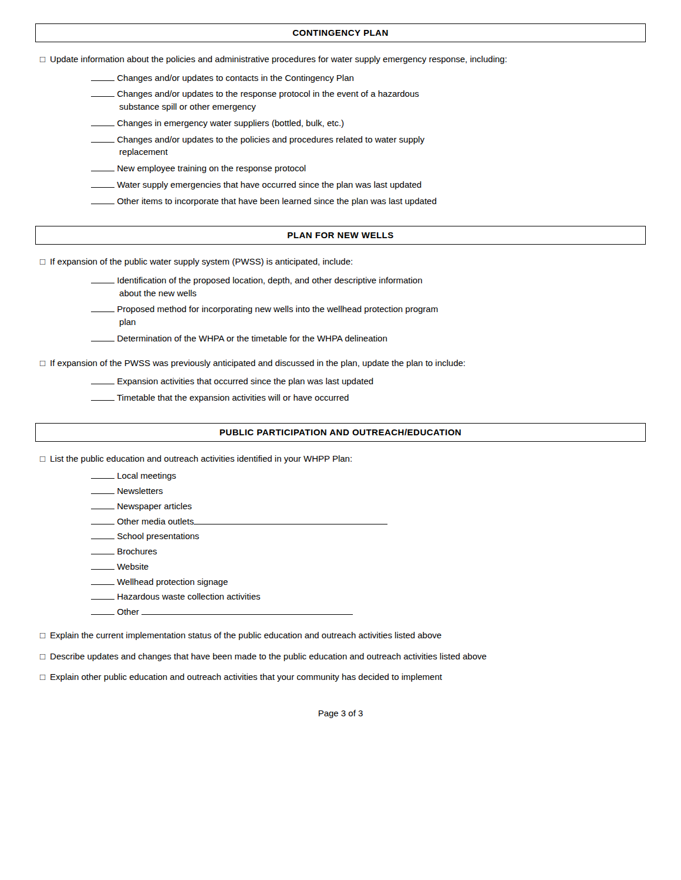CONTINGENCY PLAN
□
Update information about the policies and administrative procedures for water supply emergency response, including:
Changes and/or updates to contacts in the Contingency Plan
Changes and/or updates to the response protocol in the event of a hazardous
substance spill or other emergency
Changes in emergency water suppliers (bottled, bulk, etc.)
Changes and/or updates to the policies and procedures related to water supply
replacement
New employee training on the response protocol
Water supply emergencies that have occurred since the plan was last updated
Other items to incorporate that have been learned since the plan was last updated
PLAN FOR NEW WELLS
□
If expansion of the public water supply system (PWSS) is anticipated, include:
Identification of the proposed location, depth, and other descriptive information
about the new wells
Proposed method for incorporating new wells into the wellhead protection program
plan
Determination of the WHPA or the timetable for the WHPA delineation
□
If expansion of the PWSS was previously anticipated and discussed in the plan, update the plan to include:
Expansion activities that occurred since the plan was last updated
Timetable that the expansion activities will or have occurred
PUBLIC PARTICIPATION AND OUTREACH/EDUCATION
□
List the public education and outreach activities identified in your WHPP Plan:
Local meetings
Newsletters
Newspaper articles
Other media outlets
School presentations
Brochures
Website
Wellhead protection signage
Hazardous waste collection activities
Other
□
Explain the current implementation status of the public education and outreach activities listed above
□
Describe updates and changes that have been made to the public education and outreach activities listed above
□
Explain other public education and outreach activities that your community has decided to implement
Page 3 of 3